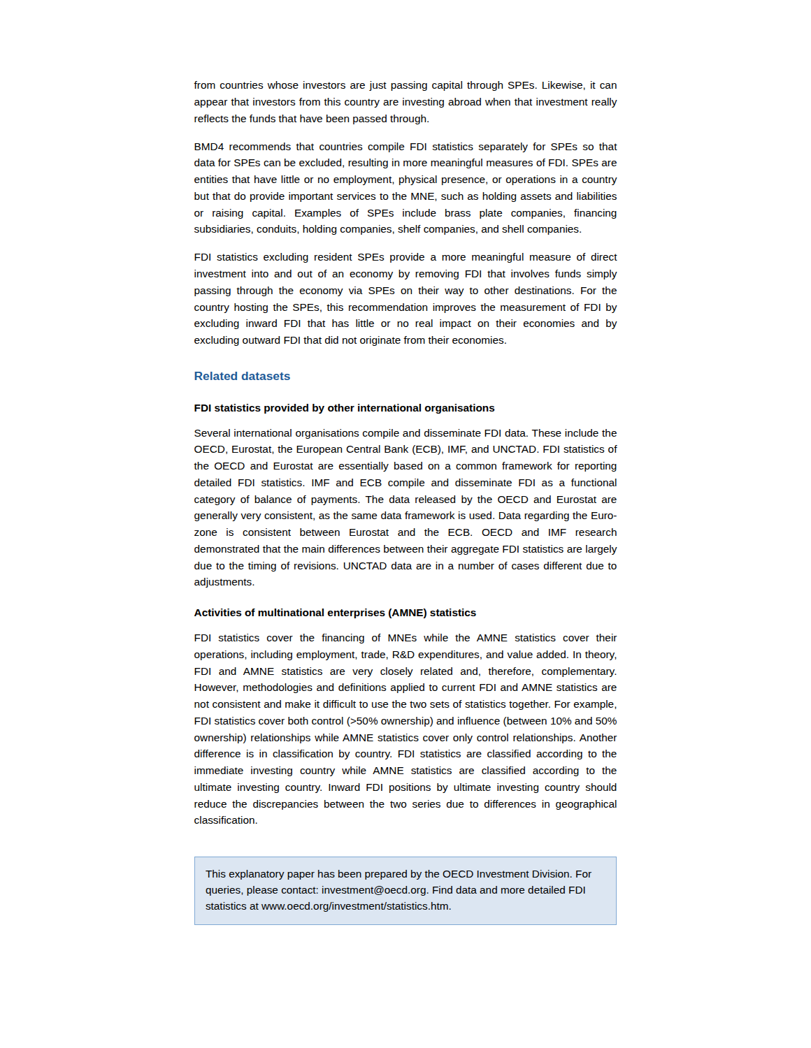from countries whose investors are just passing capital through SPEs. Likewise, it can appear that investors from this country are investing abroad when that investment really reflects the funds that have been passed through.
BMD4 recommends that countries compile FDI statistics separately for SPEs so that data for SPEs can be excluded, resulting in more meaningful measures of FDI. SPEs are entities that have little or no employment, physical presence, or operations in a country but that do provide important services to the MNE, such as holding assets and liabilities or raising capital. Examples of SPEs include brass plate companies, financing subsidiaries, conduits, holding companies, shelf companies, and shell companies.
FDI statistics excluding resident SPEs provide a more meaningful measure of direct investment into and out of an economy by removing FDI that involves funds simply passing through the economy via SPEs on their way to other destinations. For the country hosting the SPEs, this recommendation improves the measurement of FDI by excluding inward FDI that has little or no real impact on their economies and by excluding outward FDI that did not originate from their economies.
Related datasets
FDI statistics provided by other international organisations
Several international organisations compile and disseminate FDI data. These include the OECD, Eurostat, the European Central Bank (ECB), IMF, and UNCTAD. FDI statistics of the OECD and Eurostat are essentially based on a common framework for reporting detailed FDI statistics. IMF and ECB compile and disseminate FDI as a functional category of balance of payments. The data released by the OECD and Eurostat are generally very consistent, as the same data framework is used. Data regarding the Euro-zone is consistent between Eurostat and the ECB. OECD and IMF research demonstrated that the main differences between their aggregate FDI statistics are largely due to the timing of revisions. UNCTAD data are in a number of cases different due to adjustments.
Activities of multinational enterprises (AMNE) statistics
FDI statistics cover the financing of MNEs while the AMNE statistics cover their operations, including employment, trade, R&D expenditures, and value added. In theory, FDI and AMNE statistics are very closely related and, therefore, complementary. However, methodologies and definitions applied to current FDI and AMNE statistics are not consistent and make it difficult to use the two sets of statistics together. For example, FDI statistics cover both control (>50% ownership) and influence (between 10% and 50% ownership) relationships while AMNE statistics cover only control relationships. Another difference is in classification by country. FDI statistics are classified according to the immediate investing country while AMNE statistics are classified according to the ultimate investing country. Inward FDI positions by ultimate investing country should reduce the discrepancies between the two series due to differences in geographical classification.
This explanatory paper has been prepared by the OECD Investment Division. For queries, please contact: investment@oecd.org. Find data and more detailed FDI statistics at www.oecd.org/investment/statistics.htm.